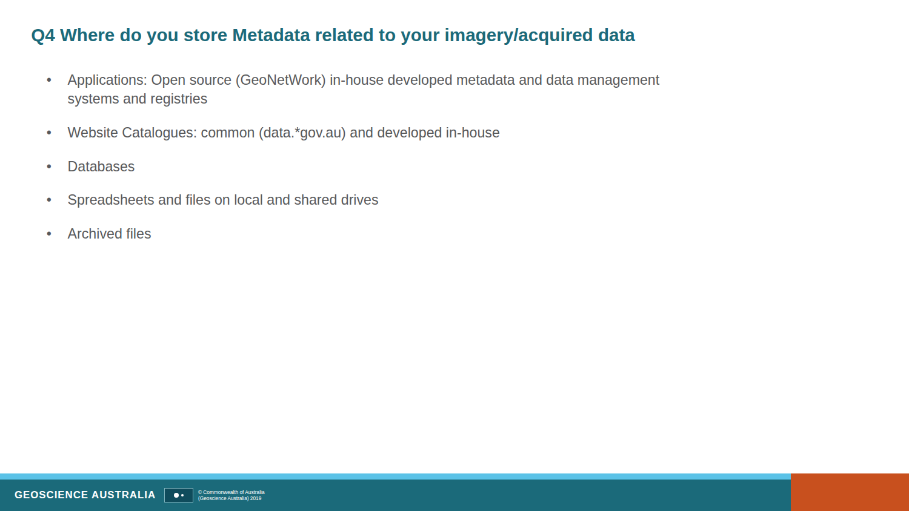Q4 Where do you store Metadata related to your imagery/acquired data
Applications: Open source (GeoNetWork) in-house developed metadata and data management systems and registries
Website Catalogues: common (data.*gov.au) and developed in-house
Databases
Spreadsheets and files on local and shared drives
Archived files
GEOSCIENCE AUSTRALIA
© Commonwealth of Australia
(Geoscience Australia) 2019